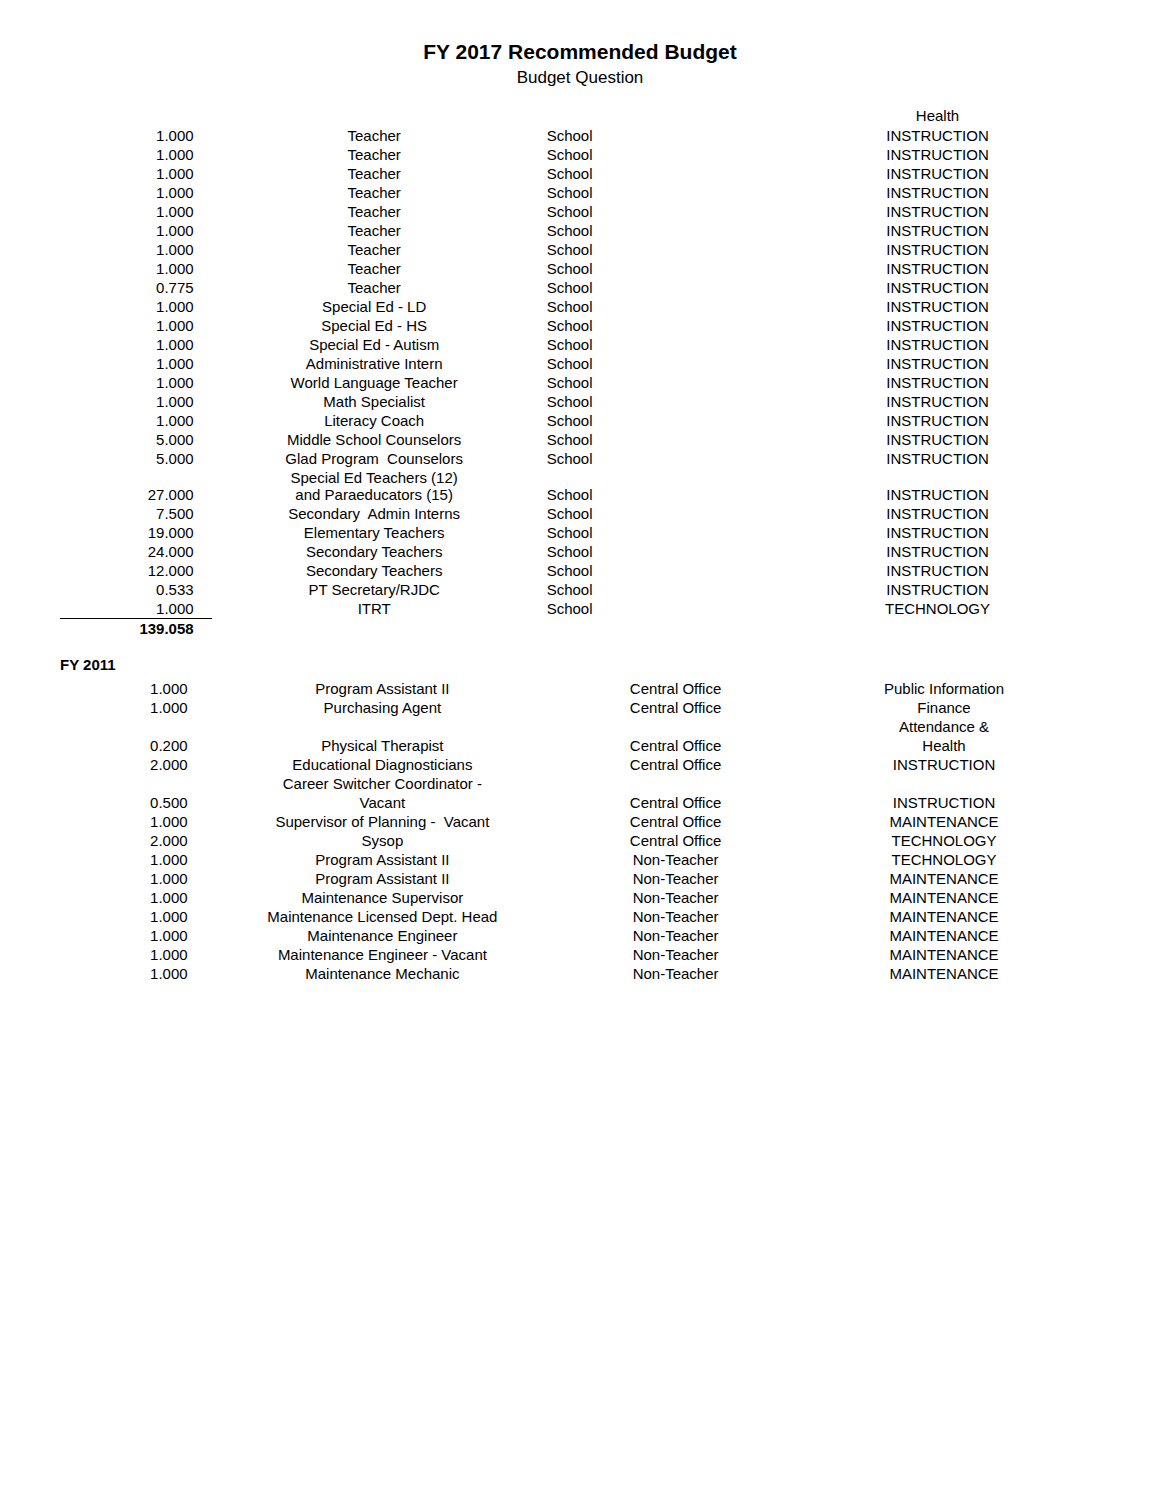FY 2017 Recommended Budget
Budget Question
| | | | Health |
| 1.000 | Teacher | School | INSTRUCTION |
| 1.000 | Teacher | School | INSTRUCTION |
| 1.000 | Teacher | School | INSTRUCTION |
| 1.000 | Teacher | School | INSTRUCTION |
| 1.000 | Teacher | School | INSTRUCTION |
| 1.000 | Teacher | School | INSTRUCTION |
| 1.000 | Teacher | School | INSTRUCTION |
| 1.000 | Teacher | School | INSTRUCTION |
| 0.775 | Teacher | School | INSTRUCTION |
| 1.000 | Special Ed - LD | School | INSTRUCTION |
| 1.000 | Special Ed - HS | School | INSTRUCTION |
| 1.000 | Special Ed - Autism | School | INSTRUCTION |
| 1.000 | Administrative Intern | School | INSTRUCTION |
| 1.000 | World Language Teacher | School | INSTRUCTION |
| 1.000 | Math Specialist | School | INSTRUCTION |
| 1.000 | Literacy Coach | School | INSTRUCTION |
| 5.000 | Middle School Counselors | School | INSTRUCTION |
| 5.000 | Glad Program Counselors | School | INSTRUCTION |
| 27.000 | Special Ed Teachers (12) and Paraeducators (15) | School | INSTRUCTION |
| 7.500 | Secondary Admin Interns | School | INSTRUCTION |
| 19.000 | Elementary Teachers | School | INSTRUCTION |
| 24.000 | Secondary Teachers | School | INSTRUCTION |
| 12.000 | Secondary Teachers | School | INSTRUCTION |
| 0.533 | PT Secretary/RJDC | School | INSTRUCTION |
| 1.000 | ITRT | School | TECHNOLOGY |
| 139.058 | | | |
FY 2011
| 1.000 | Program Assistant II | Central Office | Public Information |
| 1.000 | Purchasing Agent | Central Office | Finance |
| | | | Attendance & |
| 0.200 | Physical Therapist | Central Office | Health |
| 2.000 | Educational Diagnosticians | Central Office | INSTRUCTION |
| | Career Switcher Coordinator - | | |
| 0.500 | Vacant | Central Office | INSTRUCTION |
| 1.000 | Supervisor of Planning - Vacant | Central Office | MAINTENANCE |
| 2.000 | Sysop | Central Office | TECHNOLOGY |
| 1.000 | Program Assistant II | Non-Teacher | TECHNOLOGY |
| 1.000 | Program Assistant II | Non-Teacher | MAINTENANCE |
| 1.000 | Maintenance Supervisor | Non-Teacher | MAINTENANCE |
| 1.000 | Maintenance Licensed Dept. Head | Non-Teacher | MAINTENANCE |
| 1.000 | Maintenance Engineer | Non-Teacher | MAINTENANCE |
| 1.000 | Maintenance Engineer - Vacant | Non-Teacher | MAINTENANCE |
| 1.000 | Maintenance Mechanic | Non-Teacher | MAINTENANCE |